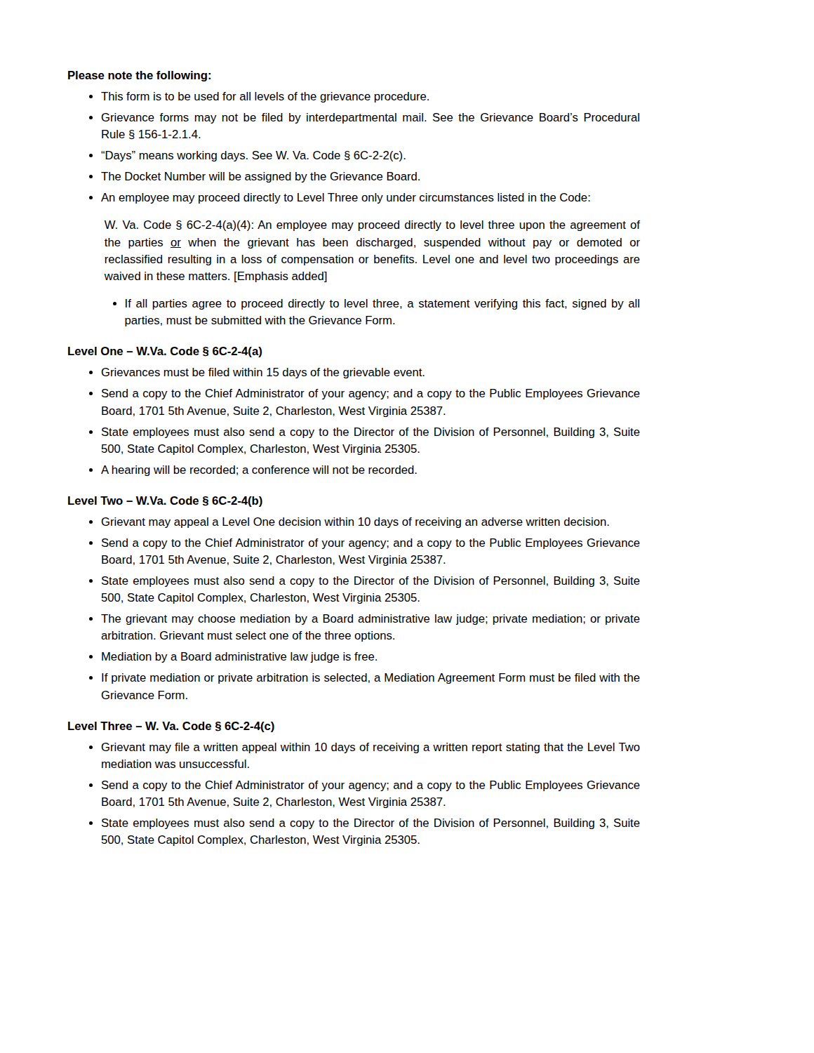Please note the following:
This form is to be used for all levels of the grievance procedure.
Grievance forms may not be filed by interdepartmental mail. See the Grievance Board’s Procedural Rule § 156-1-2.1.4.
“Days” means working days. See W. Va. Code § 6C-2-2(c).
The Docket Number will be assigned by the Grievance Board.
An employee may proceed directly to Level Three only under circumstances listed in the Code:
W. Va. Code § 6C-2-4(a)(4): An employee may proceed directly to level three upon the agreement of the parties or when the grievant has been discharged, suspended without pay or demoted or reclassified resulting in a loss of compensation or benefits. Level one and level two proceedings are waived in these matters. [Emphasis added]
If all parties agree to proceed directly to level three, a statement verifying this fact, signed by all parties, must be submitted with the Grievance Form.
Level One – W.Va. Code § 6C-2-4(a)
Grievances must be filed within 15 days of the grievable event.
Send a copy to the Chief Administrator of your agency; and a copy to the Public Employees Grievance Board, 1701 5th Avenue, Suite 2, Charleston, West Virginia 25387.
State employees must also send a copy to the Director of the Division of Personnel, Building 3, Suite 500, State Capitol Complex, Charleston, West Virginia 25305.
A hearing will be recorded; a conference will not be recorded.
Level Two – W.Va. Code § 6C-2-4(b)
Grievant may appeal a Level One decision within 10 days of receiving an adverse written decision.
Send a copy to the Chief Administrator of your agency; and a copy to the Public Employees Grievance Board, 1701 5th Avenue, Suite 2, Charleston, West Virginia 25387.
State employees must also send a copy to the Director of the Division of Personnel, Building 3, Suite 500, State Capitol Complex, Charleston, West Virginia 25305.
The grievant may choose mediation by a Board administrative law judge; private mediation; or private arbitration. Grievant must select one of the three options.
Mediation by a Board administrative law judge is free.
If private mediation or private arbitration is selected, a Mediation Agreement Form must be filed with the Grievance Form.
Level Three – W. Va. Code § 6C-2-4(c)
Grievant may file a written appeal within 10 days of receiving a written report stating that the Level Two mediation was unsuccessful.
Send a copy to the Chief Administrator of your agency; and a copy to the Public Employees Grievance Board, 1701 5th Avenue, Suite 2, Charleston, West Virginia 25387.
State employees must also send a copy to the Director of the Division of Personnel, Building 3, Suite 500, State Capitol Complex, Charleston, West Virginia 25305.